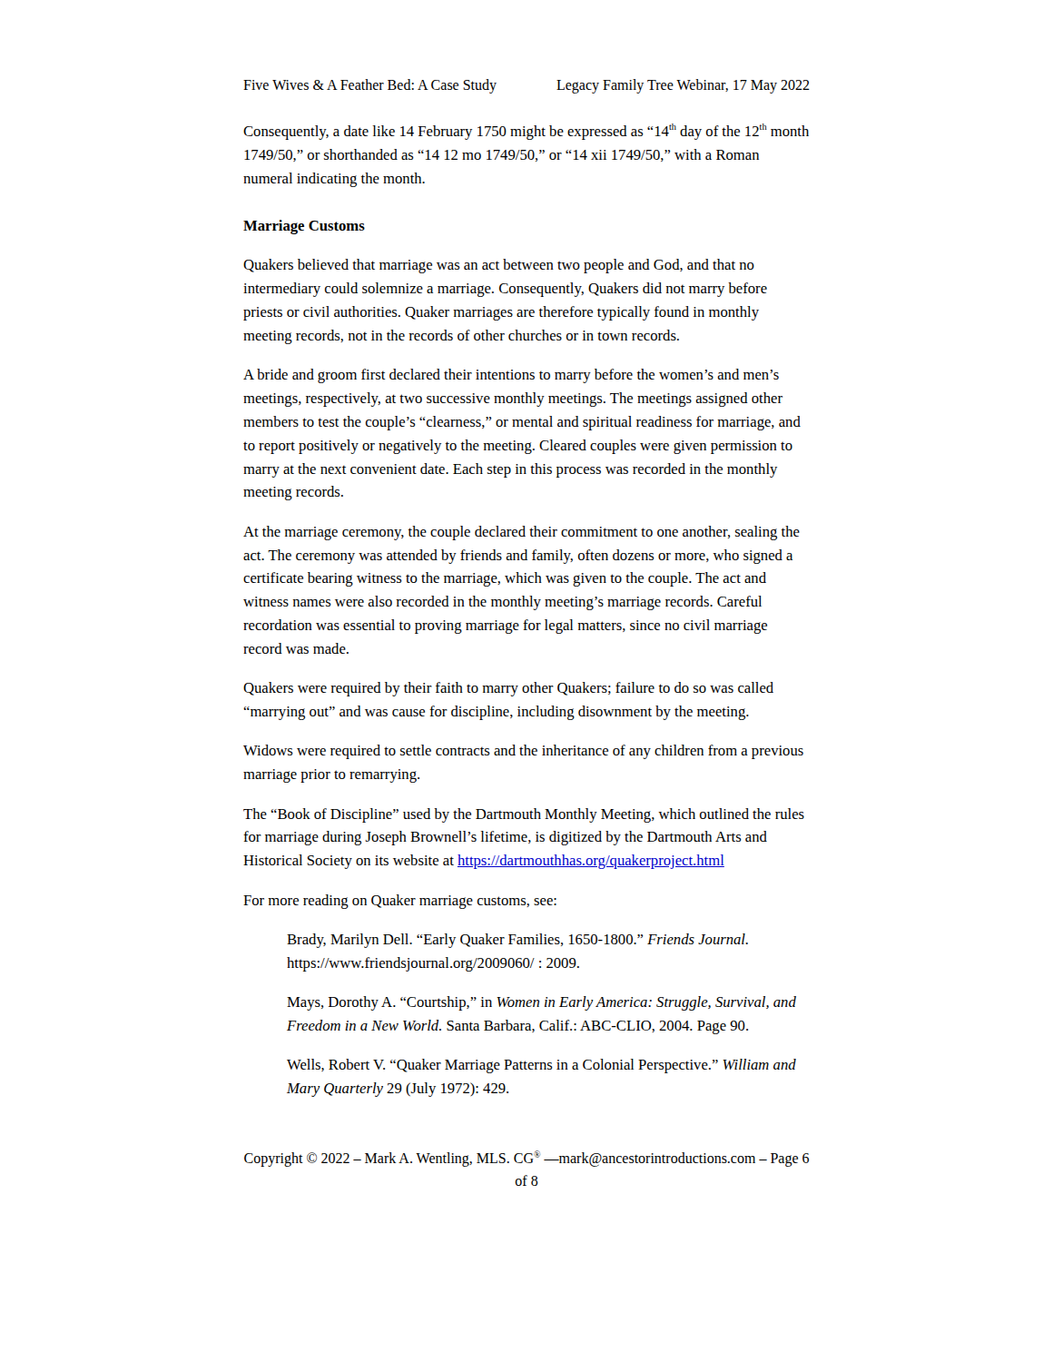Five Wives & A Feather Bed: A Case Study Legacy Family Tree Webinar, 17 May 2022
Consequently, a date like 14 February 1750 might be expressed as “14th day of the 12th month 1749/50,” or shorthanded as “14 12 mo 1749/50,” or “14 xii 1749/50,” with a Roman numeral indicating the month.
Marriage Customs
Quakers believed that marriage was an act between two people and God, and that no intermediary could solemnize a marriage. Consequently, Quakers did not marry before priests or civil authorities. Quaker marriages are therefore typically found in monthly meeting records, not in the records of other churches or in town records.
A bride and groom first declared their intentions to marry before the women’s and men’s meetings, respectively, at two successive monthly meetings. The meetings assigned other members to test the couple’s “clearness,” or mental and spiritual readiness for marriage, and to report positively or negatively to the meeting. Cleared couples were given permission to marry at the next convenient date. Each step in this process was recorded in the monthly meeting records.
At the marriage ceremony, the couple declared their commitment to one another, sealing the act. The ceremony was attended by friends and family, often dozens or more, who signed a certificate bearing witness to the marriage, which was given to the couple. The act and witness names were also recorded in the monthly meeting’s marriage records. Careful recordation was essential to proving marriage for legal matters, since no civil marriage record was made.
Quakers were required by their faith to marry other Quakers; failure to do so was called “marrying out” and was cause for discipline, including disownment by the meeting.
Widows were required to settle contracts and the inheritance of any children from a previous marriage prior to remarrying.
The “Book of Discipline” used by the Dartmouth Monthly Meeting, which outlined the rules for marriage during Joseph Brownell’s lifetime, is digitized by the Dartmouth Arts and Historical Society on its website at https://dartmouthhas.org/quakerproject.html
For more reading on Quaker marriage customs, see:
Brady, Marilyn Dell. “Early Quaker Families, 1650-1800.” Friends Journal. https://www.friendsjournal.org/2009060/ : 2009.
Mays, Dorothy A. “Courtship,” in Women in Early America: Struggle, Survival, and Freedom in a New World. Santa Barbara, Calif.: ABC-CLIO, 2004. Page 90.
Wells, Robert V. “Quaker Marriage Patterns in a Colonial Perspective.” William and Mary Quarterly 29 (July 1972): 429.
Copyright © 2022 – Mark A. Wentling, MLS. CG® —mark@ancestorintroductions.com – Page 6 of 8